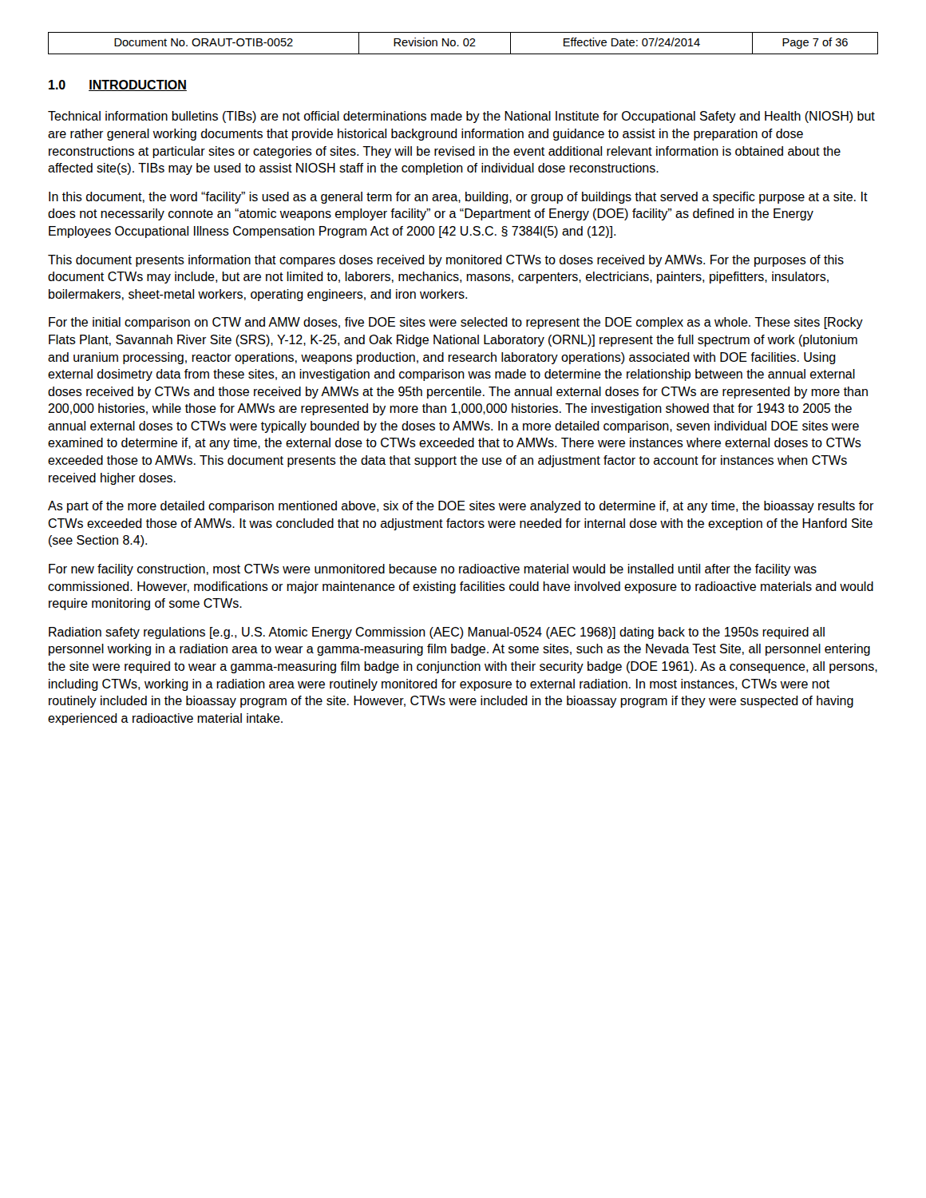| Document No. ORAUT-OTIB-0052 | Revision No. 02 | Effective Date: 07/24/2014 | Page 7 of 36 |
1.0 INTRODUCTION
Technical information bulletins (TIBs) are not official determinations made by the National Institute for Occupational Safety and Health (NIOSH) but are rather general working documents that provide historical background information and guidance to assist in the preparation of dose reconstructions at particular sites or categories of sites. They will be revised in the event additional relevant information is obtained about the affected site(s). TIBs may be used to assist NIOSH staff in the completion of individual dose reconstructions.
In this document, the word “facility” is used as a general term for an area, building, or group of buildings that served a specific purpose at a site. It does not necessarily connote an “atomic weapons employer facility” or a “Department of Energy (DOE) facility” as defined in the Energy Employees Occupational Illness Compensation Program Act of 2000 [42 U.S.C. § 7384l(5) and (12)].
This document presents information that compares doses received by monitored CTWs to doses received by AMWs. For the purposes of this document CTWs may include, but are not limited to, laborers, mechanics, masons, carpenters, electricians, painters, pipefitters, insulators, boilermakers, sheet-metal workers, operating engineers, and iron workers.
For the initial comparison on CTW and AMW doses, five DOE sites were selected to represent the DOE complex as a whole. These sites [Rocky Flats Plant, Savannah River Site (SRS), Y-12, K-25, and Oak Ridge National Laboratory (ORNL)] represent the full spectrum of work (plutonium and uranium processing, reactor operations, weapons production, and research laboratory operations) associated with DOE facilities. Using external dosimetry data from these sites, an investigation and comparison was made to determine the relationship between the annual external doses received by CTWs and those received by AMWs at the 95th percentile. The annual external doses for CTWs are represented by more than 200,000 histories, while those for AMWs are represented by more than 1,000,000 histories. The investigation showed that for 1943 to 2005 the annual external doses to CTWs were typically bounded by the doses to AMWs. In a more detailed comparison, seven individual DOE sites were examined to determine if, at any time, the external dose to CTWs exceeded that to AMWs. There were instances where external doses to CTWs exceeded those to AMWs. This document presents the data that support the use of an adjustment factor to account for instances when CTWs received higher doses.
As part of the more detailed comparison mentioned above, six of the DOE sites were analyzed to determine if, at any time, the bioassay results for CTWs exceeded those of AMWs. It was concluded that no adjustment factors were needed for internal dose with the exception of the Hanford Site (see Section 8.4).
For new facility construction, most CTWs were unmonitored because no radioactive material would be installed until after the facility was commissioned. However, modifications or major maintenance of existing facilities could have involved exposure to radioactive materials and would require monitoring of some CTWs.
Radiation safety regulations [e.g., U.S. Atomic Energy Commission (AEC) Manual-0524 (AEC 1968)] dating back to the 1950s required all personnel working in a radiation area to wear a gamma-measuring film badge. At some sites, such as the Nevada Test Site, all personnel entering the site were required to wear a gamma-measuring film badge in conjunction with their security badge (DOE 1961). As a consequence, all persons, including CTWs, working in a radiation area were routinely monitored for exposure to external radiation. In most instances, CTWs were not routinely included in the bioassay program of the site. However, CTWs were included in the bioassay program if they were suspected of having experienced a radioactive material intake.